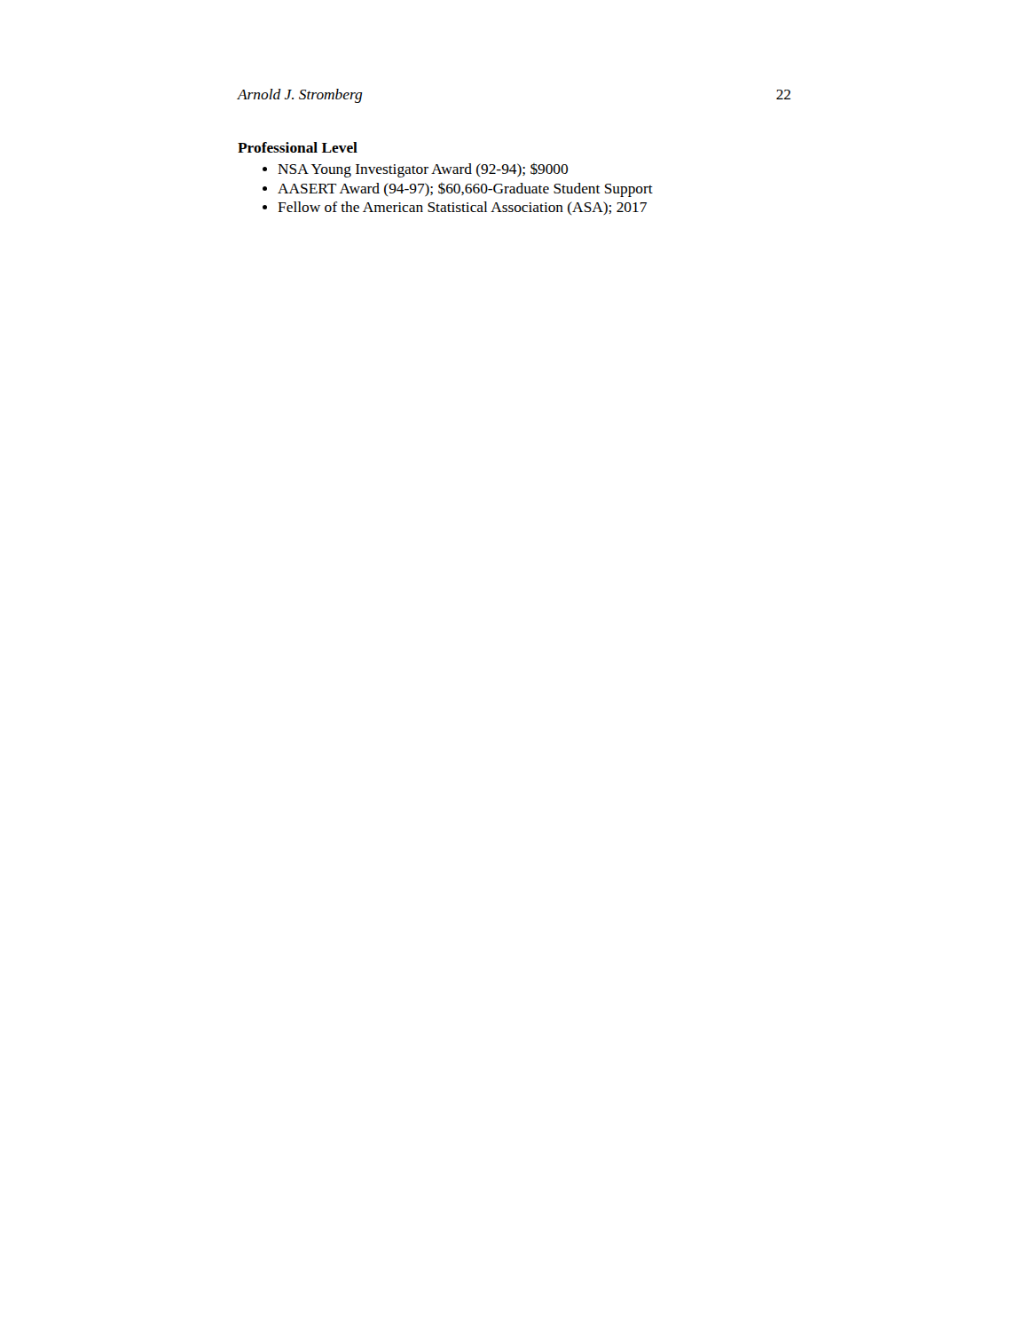Arnold J. Stromberg 22
Professional Level
NSA Young Investigator Award (92-94); $9000
AASERT Award (94-97); $60,660-Graduate Student Support
Fellow of the American Statistical Association (ASA); 2017